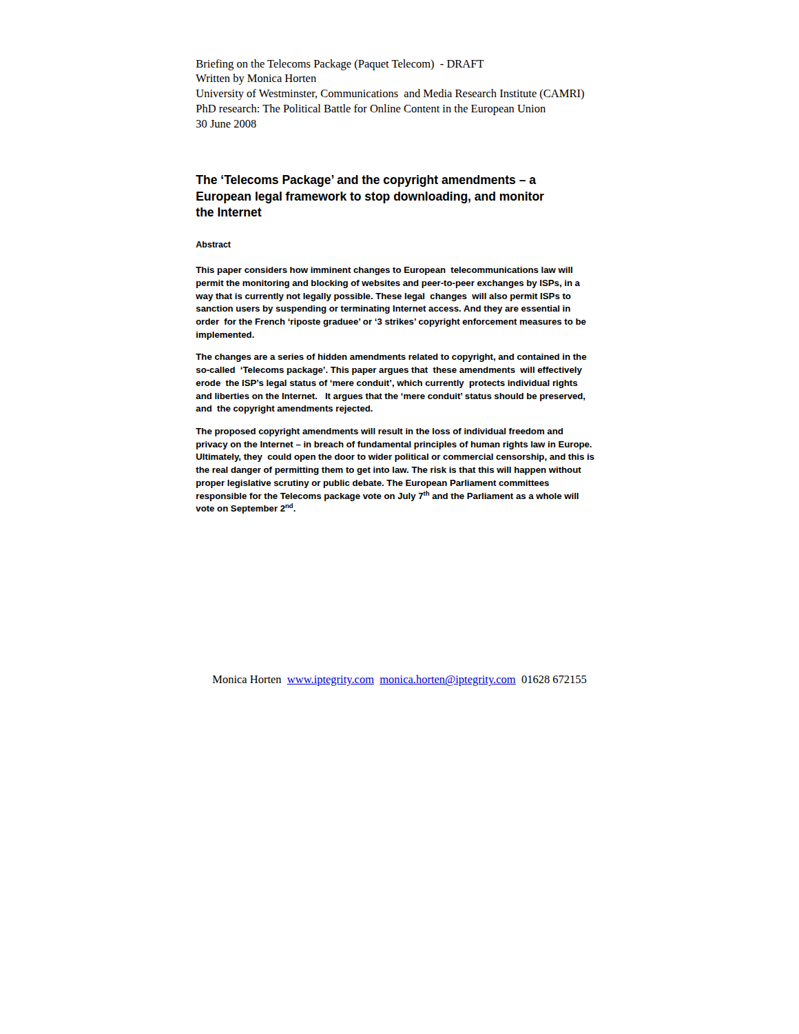Briefing on the Telecoms Package (Paquet Telecom) - DRAFT
Written by Monica Horten
University of Westminster, Communications and Media Research Institute (CAMRI)
PhD research: The Political Battle for Online Content in the European Union
30 June 2008
The ‘Telecoms Package’ and the copyright amendments – a European legal framework to stop downloading, and monitor the Internet
Abstract
This paper considers how imminent changes to European telecommunications law will permit the monitoring and blocking of websites and peer-to-peer exchanges by ISPs, in a way that is currently not legally possible. These legal changes will also permit ISPs to sanction users by suspending or terminating Internet access. And they are essential in order for the French ‘riposte graduee’ or ‘3 strikes’ copyright enforcement measures to be implemented.
The changes are a series of hidden amendments related to copyright, and contained in the so-called ‘Telecoms package’. This paper argues that these amendments will effectively erode the ISP’s legal status of ‘mere conduit’, which currently protects individual rights and liberties on the Internet. It argues that the ‘mere conduit’ status should be preserved, and the copyright amendments rejected.
The proposed copyright amendments will result in the loss of individual freedom and privacy on the Internet – in breach of fundamental principles of human rights law in Europe. Ultimately, they could open the door to wider political or commercial censorship, and this is the real danger of permitting them to get into law. The risk is that this will happen without proper legislative scrutiny or public debate. The European Parliament committees responsible for the Telecoms package vote on July 7th and the Parliament as a whole will vote on September 2nd.
Monica Horten www.iptegrity.com monica.horten@iptegrity.com 01628 672155